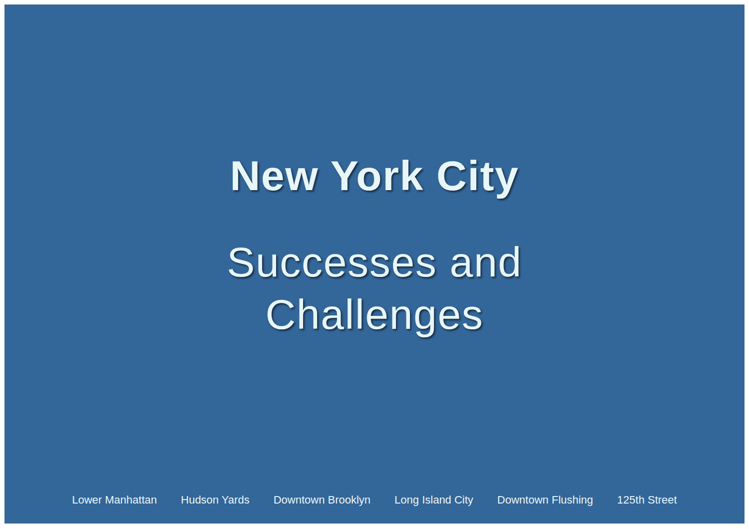New York City
Successes and
Challenges
Lower Manhattan Hudson Yards Downtown Brooklyn Long Island City Downtown Flushing 125th Street